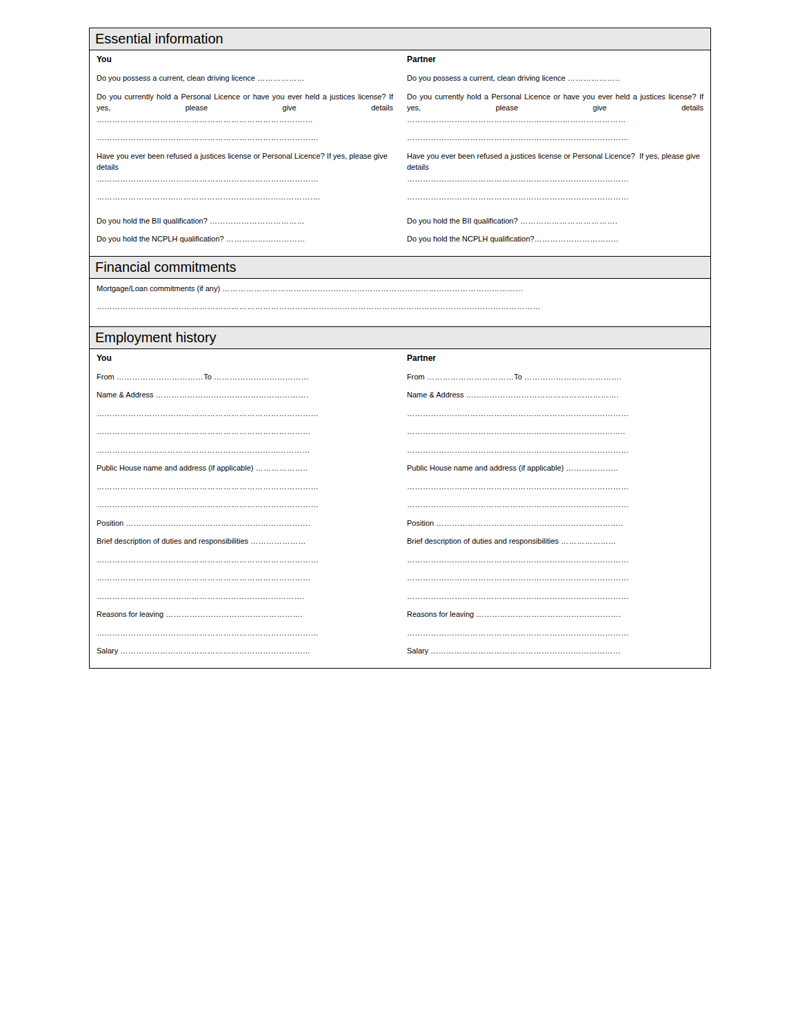Essential information
| You | Partner |
| Do you possess a current, clean driving licence ……………… Do you currently hold a Personal Licence or have you ever held a justices license? If yes, please give details …………………………………………………………………….… ………………………………………………………………………… Have you ever been refused a justices license or Personal Licence? If yes, please give details ………………………………………………………………………… …………………………...………………………………………….… Do you hold the BII qualification? ……………………………… Do you hold the NCPLH qualification? ………………………… | Do you possess a current, clean driving licence ……………….. Do you currently hold a Personal Licence or have you ever held a justices license? If yes, please give details …………………………………………………..…………………… ………………………………………………………………………… Have you ever been refused a justices license or Personal Licence? If yes, please give details ………………………………………………………………………… ………………………………………………………………………… Do you hold the BII qualification? ………………………………. Do you hold the NCPLH qualification? ………………………….. |
Financial commitments
Mortgage/Loan commitments (if any) …………………………………………………………………………………………………...
……………………………………………………………………………………………………………………………………………………
Employment history
| You | Partner |
| From …………………………… To ……………………………… Name & Address …………………………………………………. ………………………………………………………………………… ……………………………………………………………………… …………………...………………………………………………… Public House name and address (if applicable) ……………….. ………………………………………………………………………… ………………………………………………………………………… Position ……………………………………………………………. Brief description of duties and responsibilities ………………… ………………………………………………………………………… ……………………………………………………………………… …………………………………………...………………………. Reasons for leaving ……………………………………………. ………………………………………………………………………… Salary ……………………………………………………………… | From …………………………… To ………………………………. Name & Address …………………………………………………. ………………………………………………………………………… ……………………………………………………………………..... ………………………………………………………………………… Public House name and address (if applicable) ……………….. ………………………………………………………………………… ………………………………………………………………………… Position …………………………………………………………….. Brief description of duties and responsibilities ………………… ………………………………………………………………………… ………………………………………………………………………… ………………………………………………………………………… Reasons for leaving ………………………………………………. ………………………………………………………………………… Salary ……………………………………………………………… |